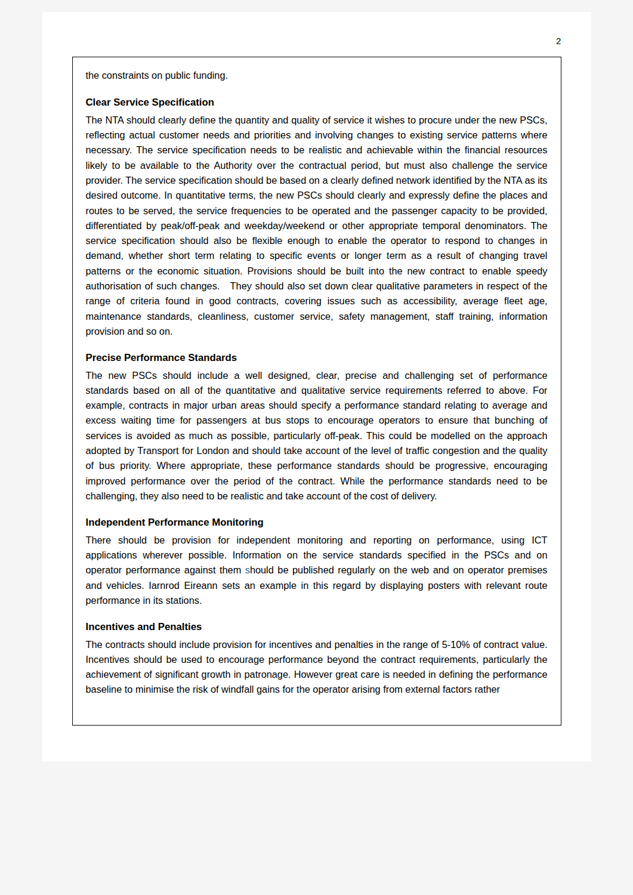2
the constraints on public funding.
Clear Service Specification
The NTA should clearly define the quantity and quality of service it wishes to procure under the new PSCs, reflecting actual customer needs and priorities and involving changes to existing service patterns where necessary. The service specification needs to be realistic and achievable within the financial resources likely to be available to the Authority over the contractual period, but must also challenge the service provider. The service specification should be based on a clearly defined network identified by the NTA as its desired outcome. In quantitative terms, the new PSCs should clearly and expressly define the places and routes to be served, the service frequencies to be operated and the passenger capacity to be provided, differentiated by peak/off-peak and weekday/weekend or other appropriate temporal denominators. The service specification should also be flexible enough to enable the operator to respond to changes in demand, whether short term relating to specific events or longer term as a result of changing travel patterns or the economic situation. Provisions should be built into the new contract to enable speedy authorisation of such changes. They should also set down clear qualitative parameters in respect of the range of criteria found in good contracts, covering issues such as accessibility, average fleet age, maintenance standards, cleanliness, customer service, safety management, staff training, information provision and so on.
Precise Performance Standards
The new PSCs should include a well designed, clear, precise and challenging set of performance standards based on all of the quantitative and qualitative service requirements referred to above. For example, contracts in major urban areas should specify a performance standard relating to average and excess waiting time for passengers at bus stops to encourage operators to ensure that bunching of services is avoided as much as possible, particularly off-peak. This could be modelled on the approach adopted by Transport for London and should take account of the level of traffic congestion and the quality of bus priority. Where appropriate, these performance standards should be progressive, encouraging improved performance over the period of the contract. While the performance standards need to be challenging, they also need to be realistic and take account of the cost of delivery.
Independent Performance Monitoring
There should be provision for independent monitoring and reporting on performance, using ICT applications wherever possible. Information on the service standards specified in the PSCs and on operator performance against them should be published regularly on the web and on operator premises and vehicles. Iarnrod Eireann sets an example in this regard by displaying posters with relevant route performance in its stations.
Incentives and Penalties
The contracts should include provision for incentives and penalties in the range of 5-10% of contract value. Incentives should be used to encourage performance beyond the contract requirements, particularly the achievement of significant growth in patronage. However great care is needed in defining the performance baseline to minimise the risk of windfall gains for the operator arising from external factors rather